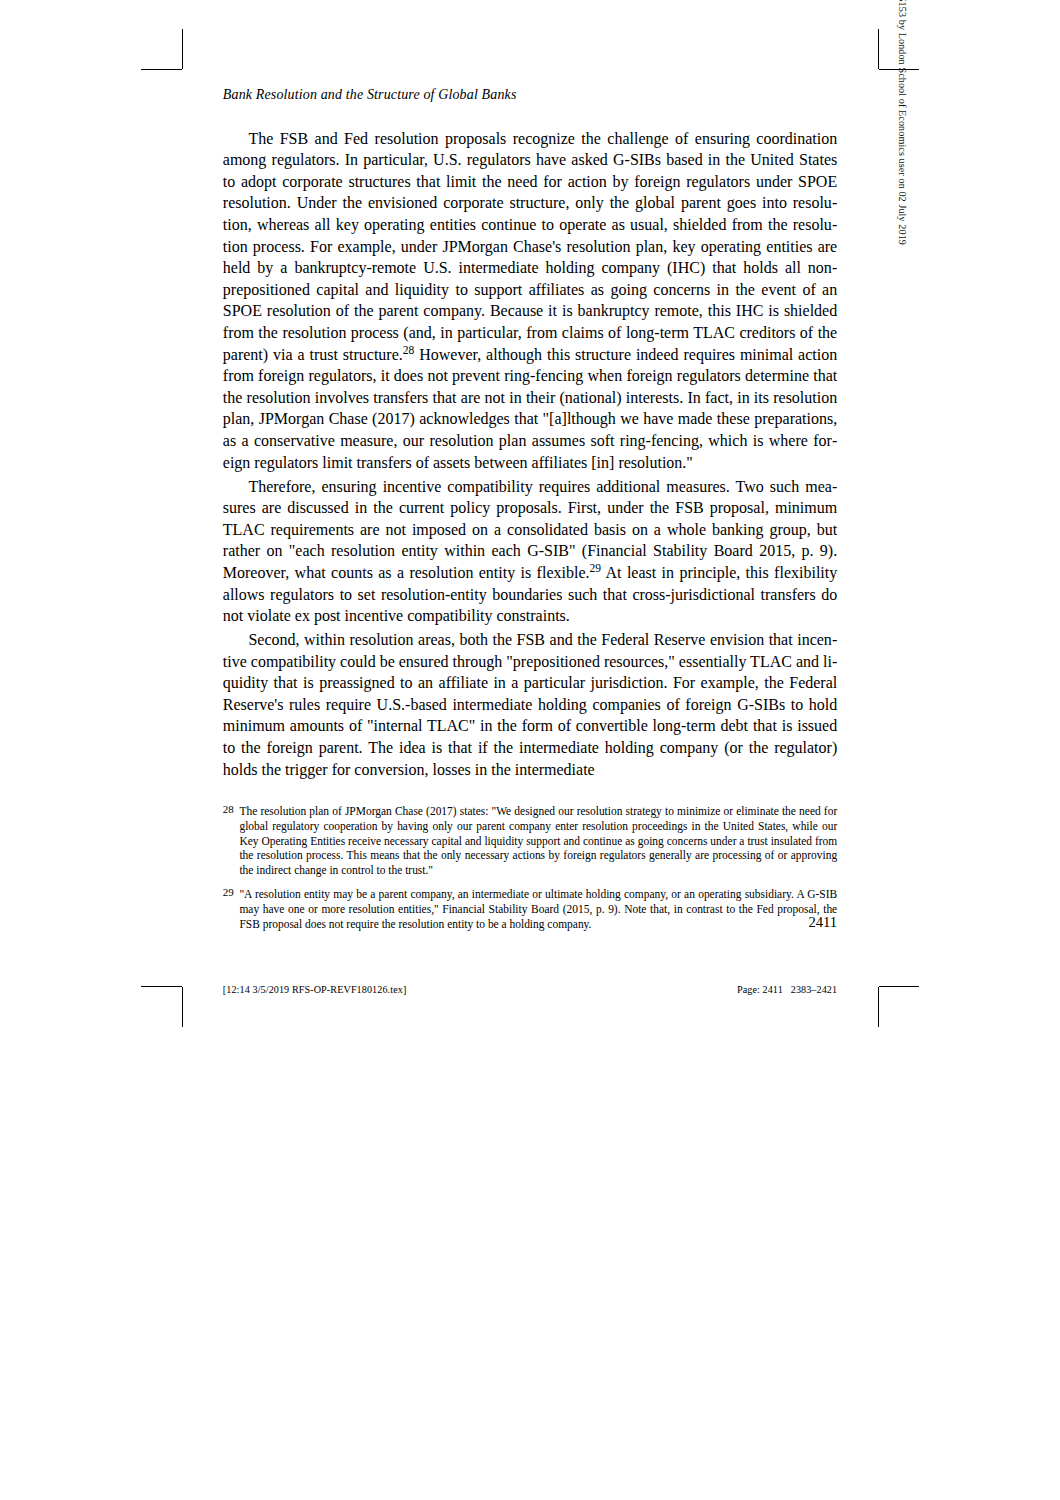Bank Resolution and the Structure of Global Banks
The FSB and Fed resolution proposals recognize the challenge of ensuring coordination among regulators. In particular, U.S. regulators have asked G-SIBs based in the United States to adopt corporate structures that limit the need for action by foreign regulators under SPOE resolution. Under the envisioned corporate structure, only the global parent goes into resolution, whereas all key operating entities continue to operate as usual, shielded from the resolution process. For example, under JPMorgan Chase's resolution plan, key operating entities are held by a bankruptcy-remote U.S. intermediate holding company (IHC) that holds all nonprepositioned capital and liquidity to support affiliates as going concerns in the event of an SPOE resolution of the parent company. Because it is bankruptcy remote, this IHC is shielded from the resolution process (and, in particular, from claims of long-term TLAC creditors of the parent) via a trust structure.28 However, although this structure indeed requires minimal action from foreign regulators, it does not prevent ring-fencing when foreign regulators determine that the resolution involves transfers that are not in their (national) interests. In fact, in its resolution plan, JPMorgan Chase (2017) acknowledges that "[a]lthough we have made these preparations, as a conservative measure, our resolution plan assumes soft ring-fencing, which is where foreign regulators limit transfers of assets between affiliates [in] resolution."
Therefore, ensuring incentive compatibility requires additional measures. Two such measures are discussed in the current policy proposals. First, under the FSB proposal, minimum TLAC requirements are not imposed on a consolidated basis on a whole banking group, but rather on "each resolution entity within each G-SIB" (Financial Stability Board 2015, p. 9). Moreover, what counts as a resolution entity is flexible.29 At least in principle, this flexibility allows regulators to set resolution-entity boundaries such that cross-jurisdictional transfers do not violate ex post incentive compatibility constraints.
Second, within resolution areas, both the FSB and the Federal Reserve envision that incentive compatibility could be ensured through "prepositioned resources," essentially TLAC and liquidity that is preassigned to an affiliate in a particular jurisdiction. For example, the Federal Reserve's rules require U.S.-based intermediate holding companies of foreign G-SIBs to hold minimum amounts of "internal TLAC" in the form of convertible long-term debt that is issued to the foreign parent. The idea is that if the intermediate holding company (or the regulator) holds the trigger for conversion, losses in the intermediate
28
The resolution plan of JPMorgan Chase (2017) states: "We designed our resolution strategy to minimize or eliminate the need for global regulatory cooperation by having only our parent company enter resolution proceedings in the United States, while our Key Operating Entities receive necessary capital and liquidity support and continue as going concerns under a trust insulated from the resolution process. This means that the only necessary actions by foreign regulators generally are processing of or approving the indirect change in control to the trust."
29
"A resolution entity may be a parent company, an intermediate or ultimate holding company, or an operating subsidiary. A G-SIB may have one or more resolution entities," Financial Stability Board (2015, p. 9). Note that, in contrast to the Fed proposal, the FSB proposal does not require the resolution entity to be a holding company.
2411
[12:14 3/5/2019 RFS-OP-REVF180126.tex] Page: 2411 2383–2421
Downloaded from https://academic.oup.com/rfs/article-abstract/32/6/2384/5215153 by London School of Economics user on 02 July 2019